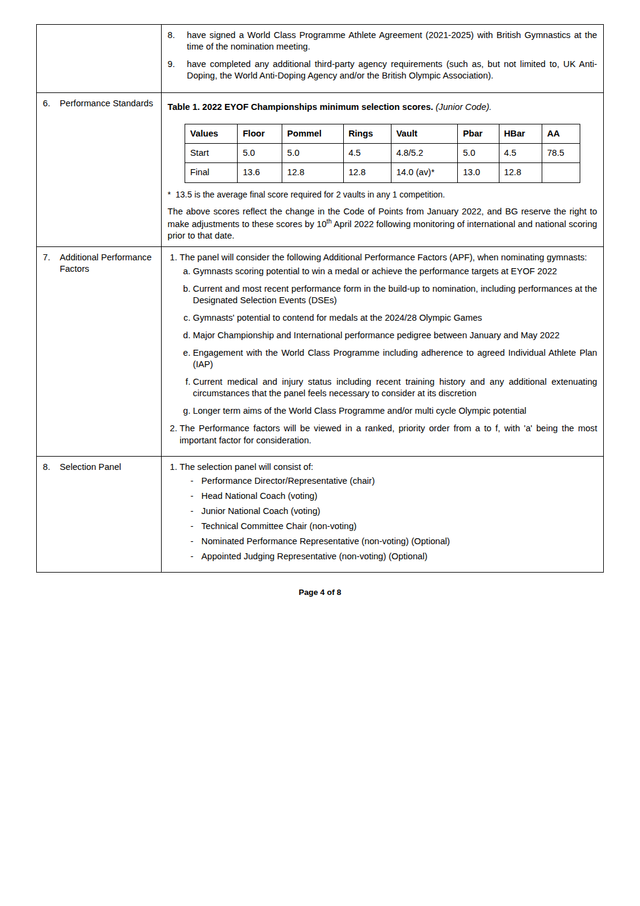| | 8. have signed a World Class Programme Athlete Agreement (2021-2025) with British Gymnastics at the time of the nomination meeting. 9. have completed any additional third-party agency requirements (such as, but not limited to, UK Anti-Doping, the World Anti-Doping Agency and/or the British Olympic Association). |
| 6. Performance Standards | Table 1. 2022 EYOF Championships minimum selection scores. (Junior Code). / Values / Floor / Pommel / Rings / Vault / Pbar / HBar / AA / / --- / --- / --- / --- / --- / --- / --- / --- / / Start / 5.0 / 5.0 / 4.5 / 4.8/5.2 / 5.0 / 4.5 / 78.5 / / Final / 13.6 / 12.8 / 12.8 / 14.0 (av)* / 13.0 / 12.8 / / * 13.5 is the average final score required for 2 vaults in any 1 competition. The above scores reflect the change in the Code of Points from January 2022, and BG reserve the right to make adjustments to these scores by 10 th April 2022 following monitoring of international and national scoring prior to that date. |
| 7. Additional Performance Factors | The panel will consider the following Additional Performance Factors (APF), when nominating gymnasts: Gymnasts scoring potential to win a medal or achieve the performance targets at EYOF 2022 Current and most recent performance form in the build-up to nomination, including performances at the Designated Selection Events (DSEs) Gymnasts' potential to contend for medals at the 2024/28 Olympic Games Major Championship and International performance pedigree between January and May 2022 Engagement with the World Class Programme including adherence to agreed Individual Athlete Plan (IAP) Current medical and injury status including recent training history and any additional extenuating circumstances that the panel feels necessary to consider at its discretion Longer term aims of the World Class Programme and/or multi cycle Olympic potential The Performance factors will be viewed in a ranked, priority order from a to f, with 'a' being the most important factor for consideration. |
| 8. Selection Panel | The selection panel will consist of: Performance Director/Representative (chair) Head National Coach (voting) Junior National Coach (voting) Technical Committee Chair (non-voting) Nominated Performance Representative (non-voting) (Optional) Appointed Judging Representative (non-voting) (Optional) |
Page 4 of 8